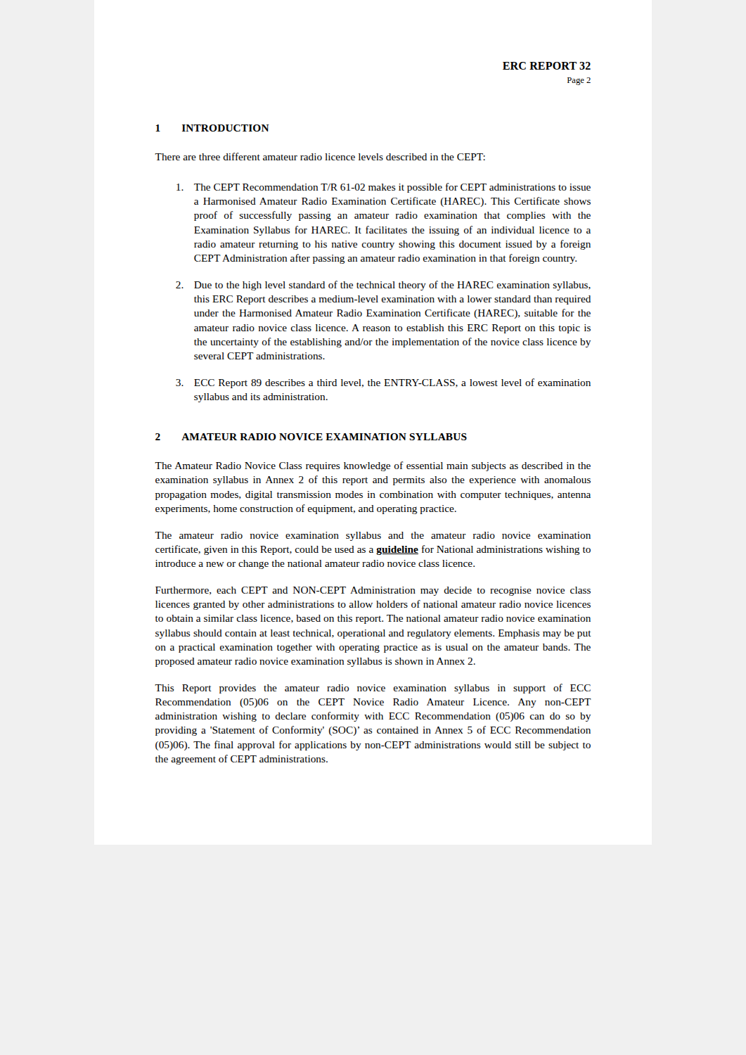ERC REPORT 32
Page 2
1 INTRODUCTION
There are three different amateur radio licence levels described in the CEPT:
The CEPT Recommendation T/R 61-02 makes it possible for CEPT administrations to issue a Harmonised Amateur Radio Examination Certificate (HAREC). This Certificate shows proof of successfully passing an amateur radio examination that complies with the Examination Syllabus for HAREC. It facilitates the issuing of an individual licence to a radio amateur returning to his native country showing this document issued by a foreign CEPT Administration after passing an amateur radio examination in that foreign country.
Due to the high level standard of the technical theory of the HAREC examination syllabus, this ERC Report describes a medium-level examination with a lower standard than required under the Harmonised Amateur Radio Examination Certificate (HAREC), suitable for the amateur radio novice class licence. A reason to establish this ERC Report on this topic is the uncertainty of the establishing and/or the implementation of the novice class licence by several CEPT administrations.
ECC Report 89 describes a third level, the ENTRY-CLASS, a lowest level of examination syllabus and its administration.
2 AMATEUR RADIO NOVICE EXAMINATION SYLLABUS
The Amateur Radio Novice Class requires knowledge of essential main subjects as described in the examination syllabus in Annex 2 of this report and permits also the experience with anomalous propagation modes, digital transmission modes in combination with computer techniques, antenna experiments, home construction of equipment, and operating practice.
The amateur radio novice examination syllabus and the amateur radio novice examination certificate, given in this Report, could be used as a guideline for National administrations wishing to introduce a new or change the national amateur radio novice class licence.
Furthermore, each CEPT and NON-CEPT Administration may decide to recognise novice class licences granted by other administrations to allow holders of national amateur radio novice licences to obtain a similar class licence, based on this report. The national amateur radio novice examination syllabus should contain at least technical, operational and regulatory elements. Emphasis may be put on a practical examination together with operating practice as is usual on the amateur bands. The proposed amateur radio novice examination syllabus is shown in Annex 2.
This Report provides the amateur radio novice examination syllabus in support of ECC Recommendation (05)06 on the CEPT Novice Radio Amateur Licence. Any non-CEPT administration wishing to declare conformity with ECC Recommendation (05)06 can do so by providing a 'Statement of Conformity' (SOC)’ as contained in Annex 5 of ECC Recommendation (05)06). The final approval for applications by non-CEPT administrations would still be subject to the agreement of CEPT administrations.